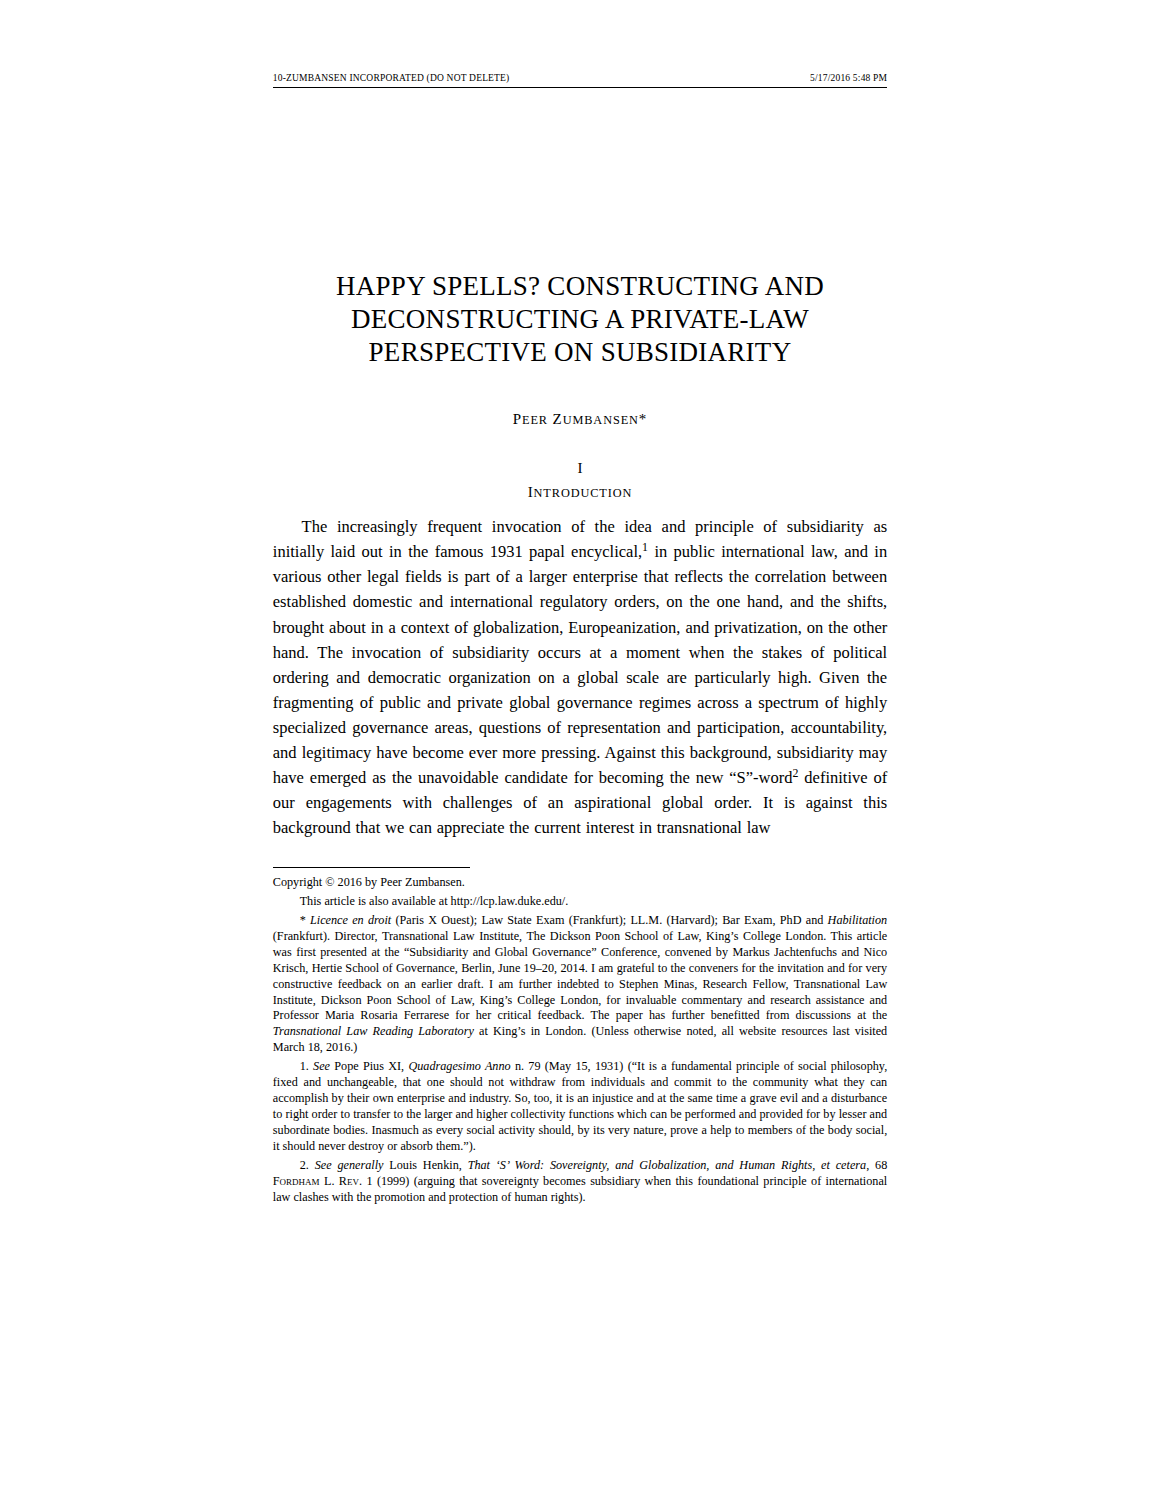10-Zumbansen Incorporated (Do Not Delete) 5/17/2016 5:48 PM
HAPPY SPELLS? CONSTRUCTING AND DECONSTRUCTING A PRIVATE-LAW PERSPECTIVE ON SUBSIDIARITY
PEER ZUMBANSEN*
I
INTRODUCTION
The increasingly frequent invocation of the idea and principle of subsidiarity as initially laid out in the famous 1931 papal encyclical,1 in public international law, and in various other legal fields is part of a larger enterprise that reflects the correlation between established domestic and international regulatory orders, on the one hand, and the shifts, brought about in a context of globalization, Europeanization, and privatization, on the other hand. The invocation of subsidiarity occurs at a moment when the stakes of political ordering and democratic organization on a global scale are particularly high. Given the fragmenting of public and private global governance regimes across a spectrum of highly specialized governance areas, questions of representation and participation, accountability, and legitimacy have become ever more pressing. Against this background, subsidiarity may have emerged as the unavoidable candidate for becoming the new “S”-word2 definitive of our engagements with challenges of an aspirational global order. It is against this background that we can appreciate the current interest in transnational law
Copyright © 2016 by Peer Zumbansen.
This article is also available at http://lcp.law.duke.edu/.
* Licence en droit (Paris X Ouest); Law State Exam (Frankfurt); LL.M. (Harvard); Bar Exam, PhD and Habilitation (Frankfurt). Director, Transnational Law Institute, The Dickson Poon School of Law, King’s College London. This article was first presented at the “Subsidiarity and Global Governance” Conference, convened by Markus Jachtenfuchs and Nico Krisch, Hertie School of Governance, Berlin, June 19–20, 2014. I am grateful to the conveners for the invitation and for very constructive feedback on an earlier draft. I am further indebted to Stephen Minas, Research Fellow, Transnational Law Institute, Dickson Poon School of Law, King’s College London, for invaluable commentary and research assistance and Professor Maria Rosaria Ferrarese for her critical feedback. The paper has further benefitted from discussions at the Transnational Law Reading Laboratory at King’s in London. (Unless otherwise noted, all website resources last visited March 18, 2016.)
1. See Pope Pius XI, Quadragesimo Anno n. 79 (May 15, 1931) (“It is a fundamental principle of social philosophy, fixed and unchangeable, that one should not withdraw from individuals and commit to the community what they can accomplish by their own enterprise and industry. So, too, it is an injustice and at the same time a grave evil and a disturbance to right order to transfer to the larger and higher collectivity functions which can be performed and provided for by lesser and subordinate bodies. Inasmuch as every social activity should, by its very nature, prove a help to members of the body social, it should never destroy or absorb them.”).
2. See generally Louis Henkin, That ‘S’ Word: Sovereignty, and Globalization, and Human Rights, et cetera, 68 Fordham L. Rev. 1 (1999) (arguing that sovereignty becomes subsidiary when this foundational principle of international law clashes with the promotion and protection of human rights).